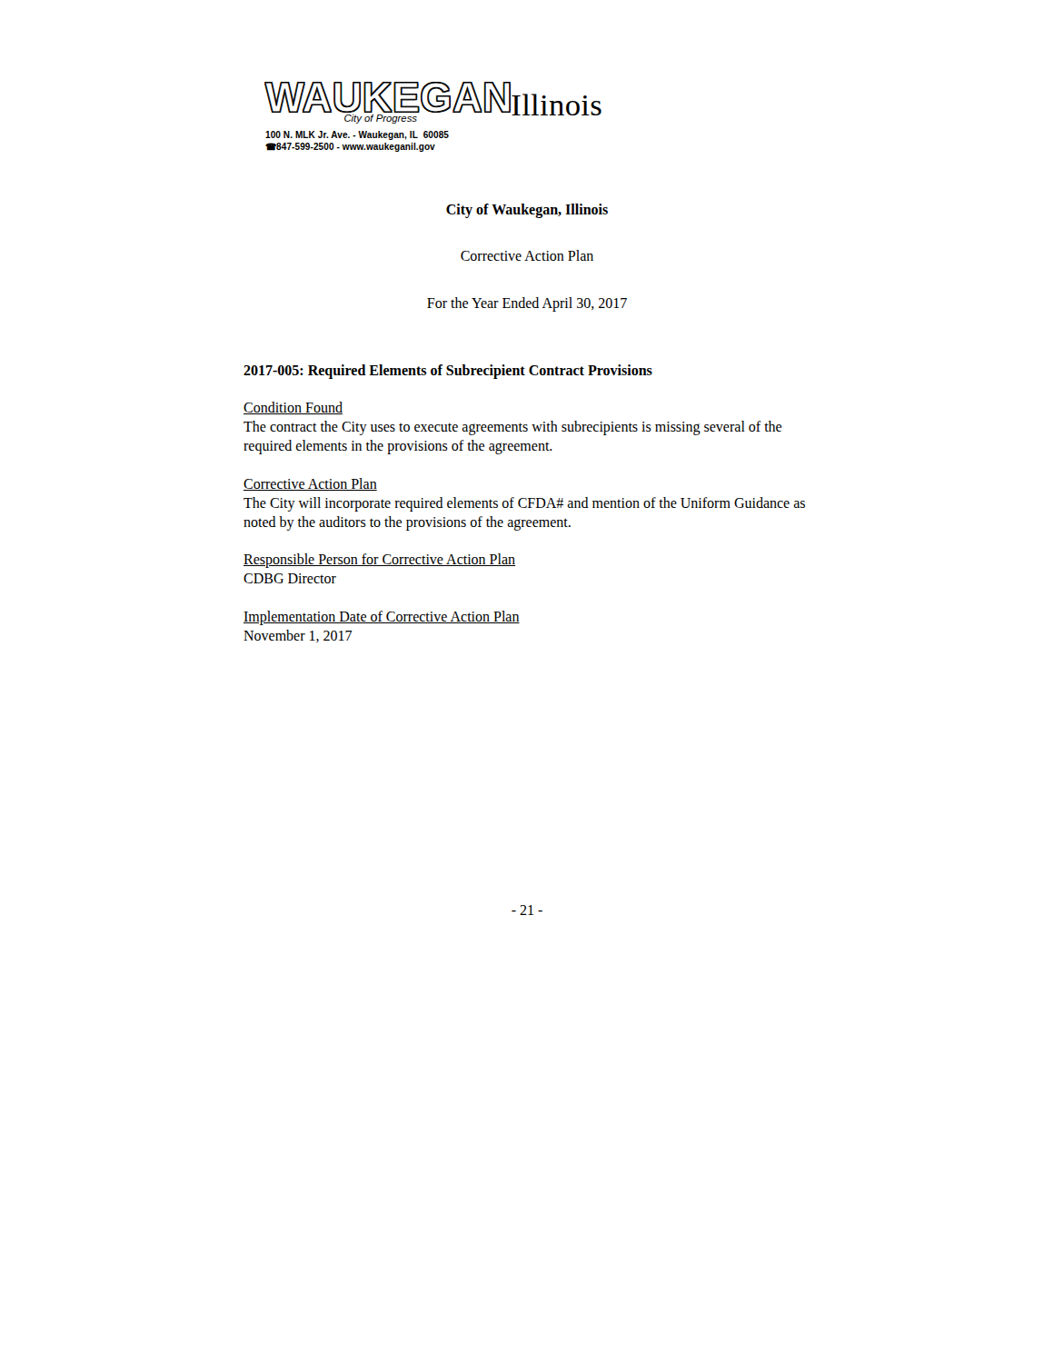WAUKEGAN Illinois
City of Progress
100 N. MLK Jr. Ave. - Waukegan, IL 60085
☎847-599-2500 - www.waukeganil.gov
City of Waukegan, Illinois
Corrective Action Plan
For the Year Ended April 30, 2017
2017-005: Required Elements of Subrecipient Contract Provisions
Condition Found
The contract the City uses to execute agreements with subrecipients is missing several of the required elements in the provisions of the agreement.
Corrective Action Plan
The City will incorporate required elements of CFDA# and mention of the Uniform Guidance as noted by the auditors to the provisions of the agreement.
Responsible Person for Corrective Action Plan
CDBG Director
Implementation Date of Corrective Action Plan
November 1, 2017
- 21 -